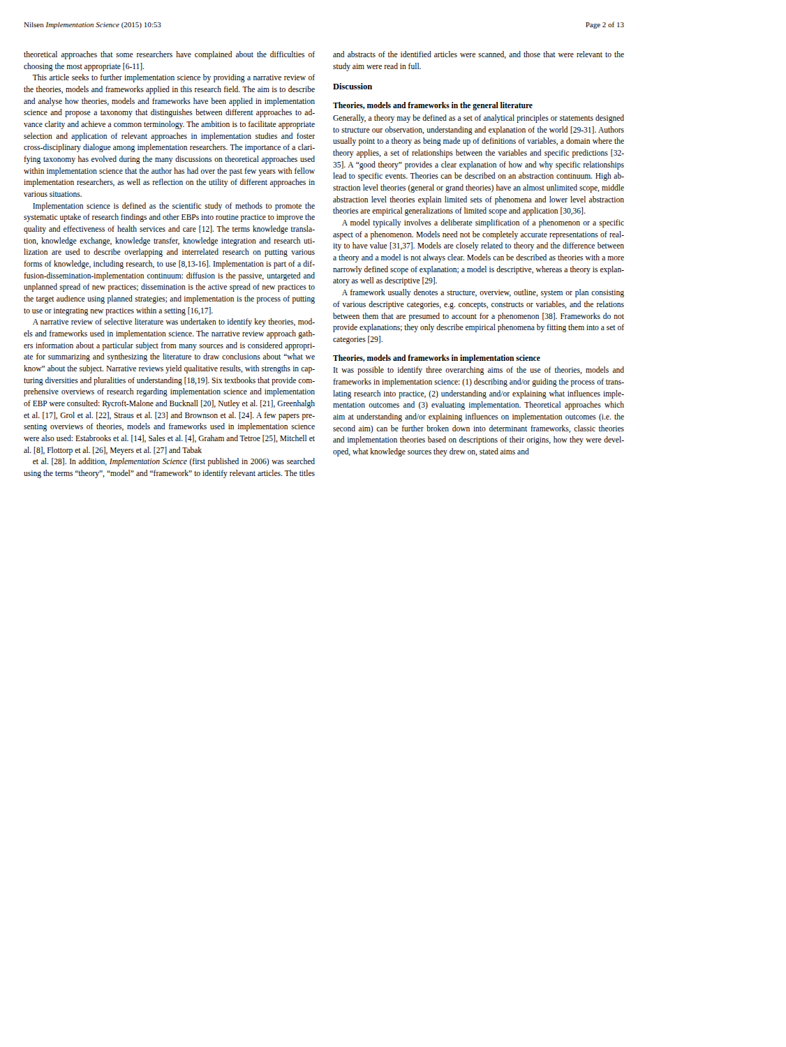Nilsen Implementation Science (2015) 10:53
Page 2 of 13
theoretical approaches that some researchers have complained about the difficulties of choosing the most appropriate [6-11].
This article seeks to further implementation science by providing a narrative review of the theories, models and frameworks applied in this research field. The aim is to describe and analyse how theories, models and frameworks have been applied in implementation science and propose a taxonomy that distinguishes between different approaches to advance clarity and achieve a common terminology. The ambition is to facilitate appropriate selection and application of relevant approaches in implementation studies and foster cross-disciplinary dialogue among implementation researchers. The importance of a clarifying taxonomy has evolved during the many discussions on theoretical approaches used within implementation science that the author has had over the past few years with fellow implementation researchers, as well as reflection on the utility of different approaches in various situations.
Implementation science is defined as the scientific study of methods to promote the systematic uptake of research findings and other EBPs into routine practice to improve the quality and effectiveness of health services and care [12]. The terms knowledge translation, knowledge exchange, knowledge transfer, knowledge integration and research utilization are used to describe overlapping and interrelated research on putting various forms of knowledge, including research, to use [8,13-16]. Implementation is part of a diffusion-dissemination-implementation continuum: diffusion is the passive, untargeted and unplanned spread of new practices; dissemination is the active spread of new practices to the target audience using planned strategies; and implementation is the process of putting to use or integrating new practices within a setting [16,17].
A narrative review of selective literature was undertaken to identify key theories, models and frameworks used in implementation science. The narrative review approach gathers information about a particular subject from many sources and is considered appropriate for summarizing and synthesizing the literature to draw conclusions about “what we know” about the subject. Narrative reviews yield qualitative results, with strengths in capturing diversities and pluralities of understanding [18,19]. Six textbooks that provide comprehensive overviews of research regarding implementation science and implementation of EBP were consulted: Rycroft-Malone and Bucknall [20], Nutley et al. [21], Greenhalgh et al. [17], Grol et al. [22], Straus et al. [23] and Brownson et al. [24]. A few papers presenting overviews of theories, models and frameworks used in implementation science were also used: Estabrooks et al. [14], Sales et al. [4], Graham and Tetroe [25], Mitchell et al. [8], Flottorp et al. [26], Meyers et al. [27] and Tabak
et al. [28]. In addition, Implementation Science (first published in 2006) was searched using the terms “theory”, “model” and “framework” to identify relevant articles. The titles and abstracts of the identified articles were scanned, and those that were relevant to the study aim were read in full.
Discussion
Theories, models and frameworks in the general literature
Generally, a theory may be defined as a set of analytical principles or statements designed to structure our observation, understanding and explanation of the world [29-31]. Authors usually point to a theory as being made up of definitions of variables, a domain where the theory applies, a set of relationships between the variables and specific predictions [32-35]. A “good theory” provides a clear explanation of how and why specific relationships lead to specific events. Theories can be described on an abstraction continuum. High abstraction level theories (general or grand theories) have an almost unlimited scope, middle abstraction level theories explain limited sets of phenomena and lower level abstraction theories are empirical generalizations of limited scope and application [30,36].
A model typically involves a deliberate simplification of a phenomenon or a specific aspect of a phenomenon. Models need not be completely accurate representations of reality to have value [31,37]. Models are closely related to theory and the difference between a theory and a model is not always clear. Models can be described as theories with a more narrowly defined scope of explanation; a model is descriptive, whereas a theory is explanatory as well as descriptive [29].
A framework usually denotes a structure, overview, outline, system or plan consisting of various descriptive categories, e.g. concepts, constructs or variables, and the relations between them that are presumed to account for a phenomenon [38]. Frameworks do not provide explanations; they only describe empirical phenomena by fitting them into a set of categories [29].
Theories, models and frameworks in implementation science
It was possible to identify three overarching aims of the use of theories, models and frameworks in implementation science: (1) describing and/or guiding the process of translating research into practice, (2) understanding and/or explaining what influences implementation outcomes and (3) evaluating implementation. Theoretical approaches which aim at understanding and/or explaining influences on implementation outcomes (i.e. the second aim) can be further broken down into determinant frameworks, classic theories and implementation theories based on descriptions of their origins, how they were developed, what knowledge sources they drew on, stated aims and